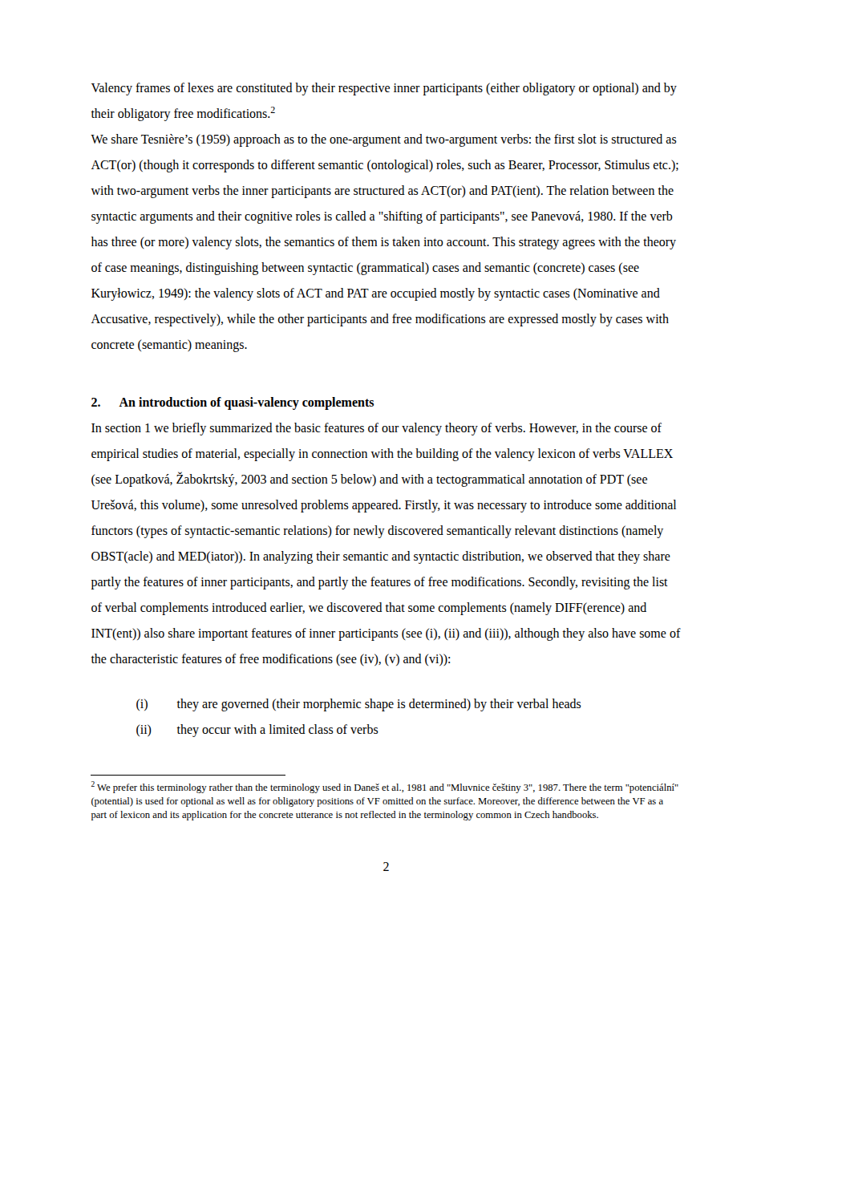Valency frames of lexes are constituted by their respective inner participants (either obligatory or optional) and by their obligatory free modifications.2
We share Tesnière’s (1959) approach as to the one-argument and two-argument verbs: the first slot is structured as ACT(or) (though it corresponds to different semantic (ontological) roles, such as Bearer, Processor, Stimulus etc.); with two-argument verbs the inner participants are structured as ACT(or) and PAT(ient). The relation between the syntactic arguments and their cognitive roles is called a "shifting of participants", see Panevová, 1980. If the verb has three (or more) valency slots, the semantics of them is taken into account. This strategy agrees with the theory of case meanings, distinguishing between syntactic (grammatical) cases and semantic (concrete) cases (see Kuryłowicz, 1949): the valency slots of ACT and PAT are occupied mostly by syntactic cases (Nominative and Accusative, respectively), while the other participants and free modifications are expressed mostly by cases with concrete (semantic) meanings.
2. An introduction of quasi-valency complements
In section 1 we briefly summarized the basic features of our valency theory of verbs. However, in the course of empirical studies of material, especially in connection with the building of the valency lexicon of verbs VALLEX (see Lopatková, Žabokrtský, 2003 and section 5 below) and with a tectogrammatical annotation of PDT (see Urešová, this volume), some unresolved problems appeared. Firstly, it was necessary to introduce some additional functors (types of syntactic-semantic relations) for newly discovered semantically relevant distinctions (namely OBST(acle) and MED(iator)). In analyzing their semantic and syntactic distribution, we observed that they share partly the features of inner participants, and partly the features of free modifications. Secondly, revisiting the list of verbal complements introduced earlier, we discovered that some complements (namely DIFF(erence) and INT(ent)) also share important features of inner participants (see (i), (ii) and (iii)), although they also have some of the characteristic features of free modifications (see (iv), (v) and (vi)):
(i) they are governed (their morphemic shape is determined) by their verbal heads
(ii) they occur with a limited class of verbs
2 We prefer this terminology rather than the terminology used in Daneš et al., 1981 and "Mluvnice češtiny 3", 1987. There the term "potenciální" (potential) is used for optional as well as for obligatory positions of VF omitted on the surface. Moreover, the difference between the VF as a part of lexicon and its application for the concrete utterance is not reflected in the terminology common in Czech handbooks.
2